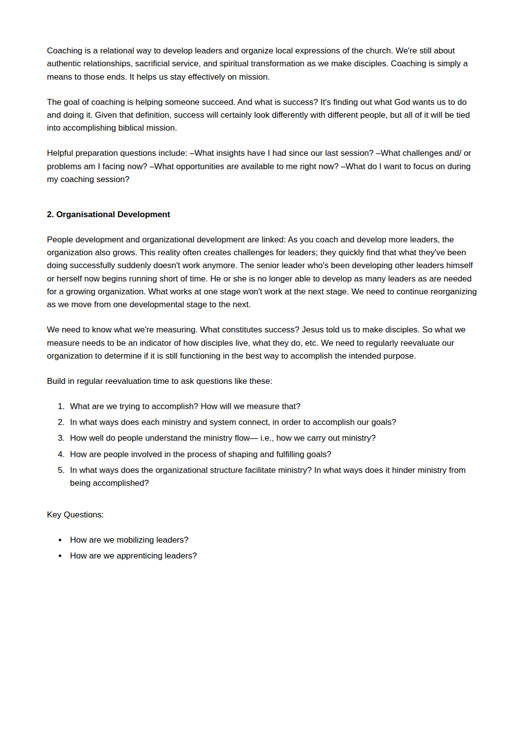Coaching is a relational way to develop leaders and organize local expressions of the church. We're still about authentic relationships, sacrificial service, and spiritual transformation as we make disciples. Coaching is simply a means to those ends. It helps us stay effectively on mission.
The goal of coaching is helping someone succeed. And what is success? It's finding out what God wants us to do and doing it. Given that definition, success will certainly look differently with different people, but all of it will be tied into accomplishing biblical mission.
Helpful preparation questions include: –What insights have I had since our last session? –What challenges and/ or problems am I facing now? –What opportunities are available to me right now? –What do I want to focus on during my coaching session?
2. Organisational Development
People development and organizational development are linked: As you coach and develop more leaders, the organization also grows. This reality often creates challenges for leaders; they quickly find that what they've been doing successfully suddenly doesn't work anymore. The senior leader who's been developing other leaders himself or herself now begins running short of time. He or she is no longer able to develop as many leaders as are needed for a growing organization. What works at one stage won't work at the next stage. We need to continue reorganizing as we move from one developmental stage to the next.
We need to know what we're measuring. What constitutes success? Jesus told us to make disciples. So what we measure needs to be an indicator of how disciples live, what they do, etc. We need to regularly reevaluate our organization to determine if it is still functioning in the best way to accomplish the intended purpose.
Build in regular reevaluation time to ask questions like these:
What are we trying to accomplish? How will we measure that?
In what ways does each ministry and system connect, in order to accomplish our goals?
How well do people understand the ministry flow— i.e., how we carry out ministry?
How are people involved in the process of shaping and fulfilling goals?
In what ways does the organizational structure facilitate ministry? In what ways does it hinder ministry from being accomplished?
Key Questions:
How are we mobilizing leaders?
How are we apprenticing leaders?